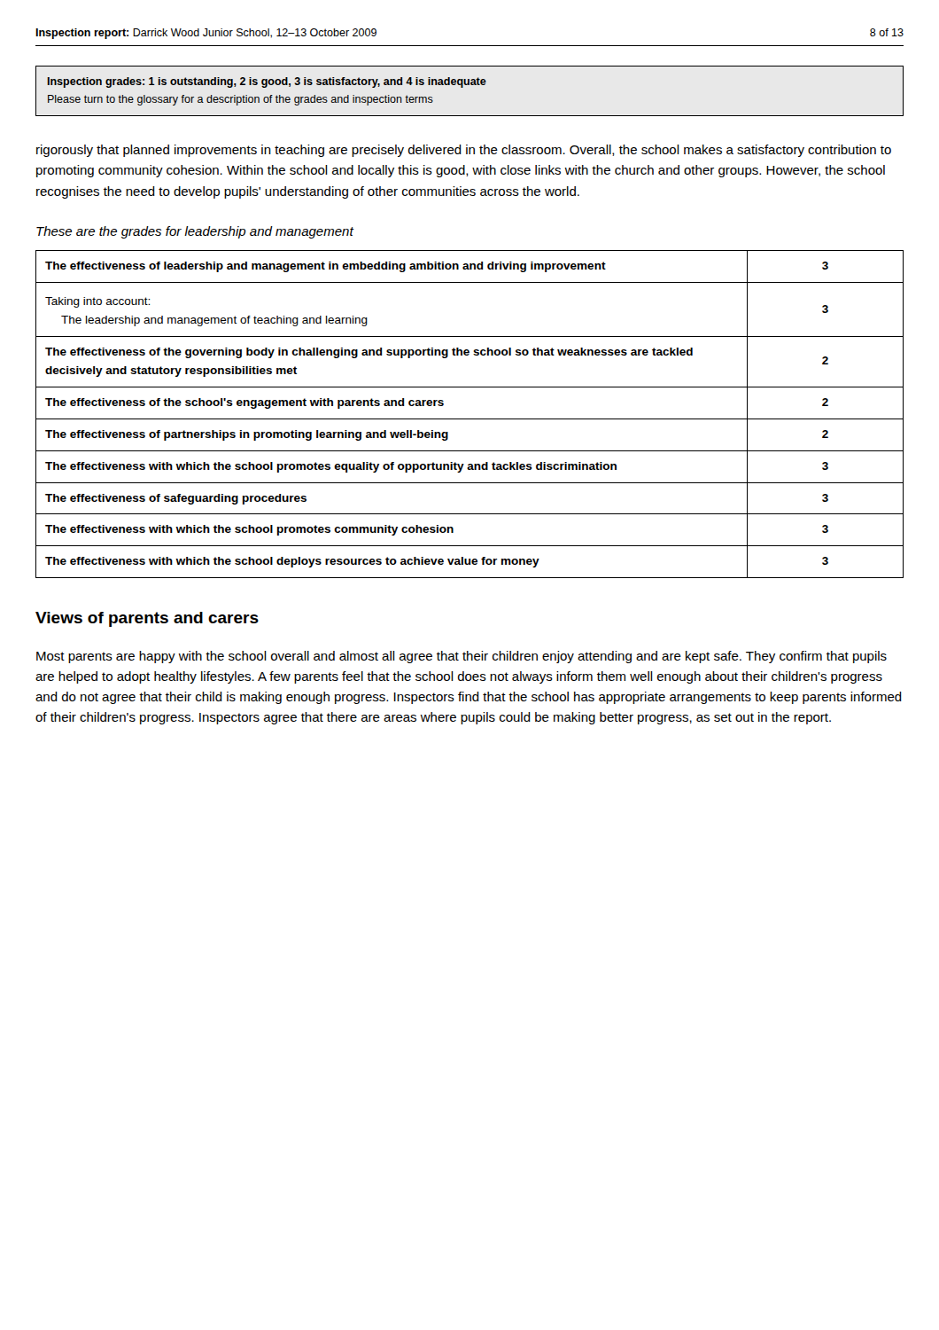Inspection report: Darrick Wood Junior School, 12–13 October 2009
8 of 13
Inspection grades: 1 is outstanding, 2 is good, 3 is satisfactory, and 4 is inadequate
Please turn to the glossary for a description of the grades and inspection terms
rigorously that planned improvements in teaching are precisely delivered in the classroom. Overall, the school makes a satisfactory contribution to promoting community cohesion. Within the school and locally this is good, with close links with the church and other groups. However, the school recognises the need to develop pupils' understanding of other communities across the world.
These are the grades for leadership and management
| The effectiveness of leadership and management in embedding ambition and driving improvement | 3 |
| Taking into account: The leadership and management of teaching and learning | 3 |
| The effectiveness of the governing body in challenging and supporting the school so that weaknesses are tackled decisively and statutory responsibilities met | 2 |
| The effectiveness of the school's engagement with parents and carers | 2 |
| The effectiveness of partnerships in promoting learning and well-being | 2 |
| The effectiveness with which the school promotes equality of opportunity and tackles discrimination | 3 |
| The effectiveness of safeguarding procedures | 3 |
| The effectiveness with which the school promotes community cohesion | 3 |
| The effectiveness with which the school deploys resources to achieve value for money | 3 |
Views of parents and carers
Most parents are happy with the school overall and almost all agree that their children enjoy attending and are kept safe. They confirm that pupils are helped to adopt healthy lifestyles. A few parents feel that the school does not always inform them well enough about their children's progress and do not agree that their child is making enough progress. Inspectors find that the school has appropriate arrangements to keep parents informed of their children's progress. Inspectors agree that there are areas where pupils could be making better progress, as set out in the report.